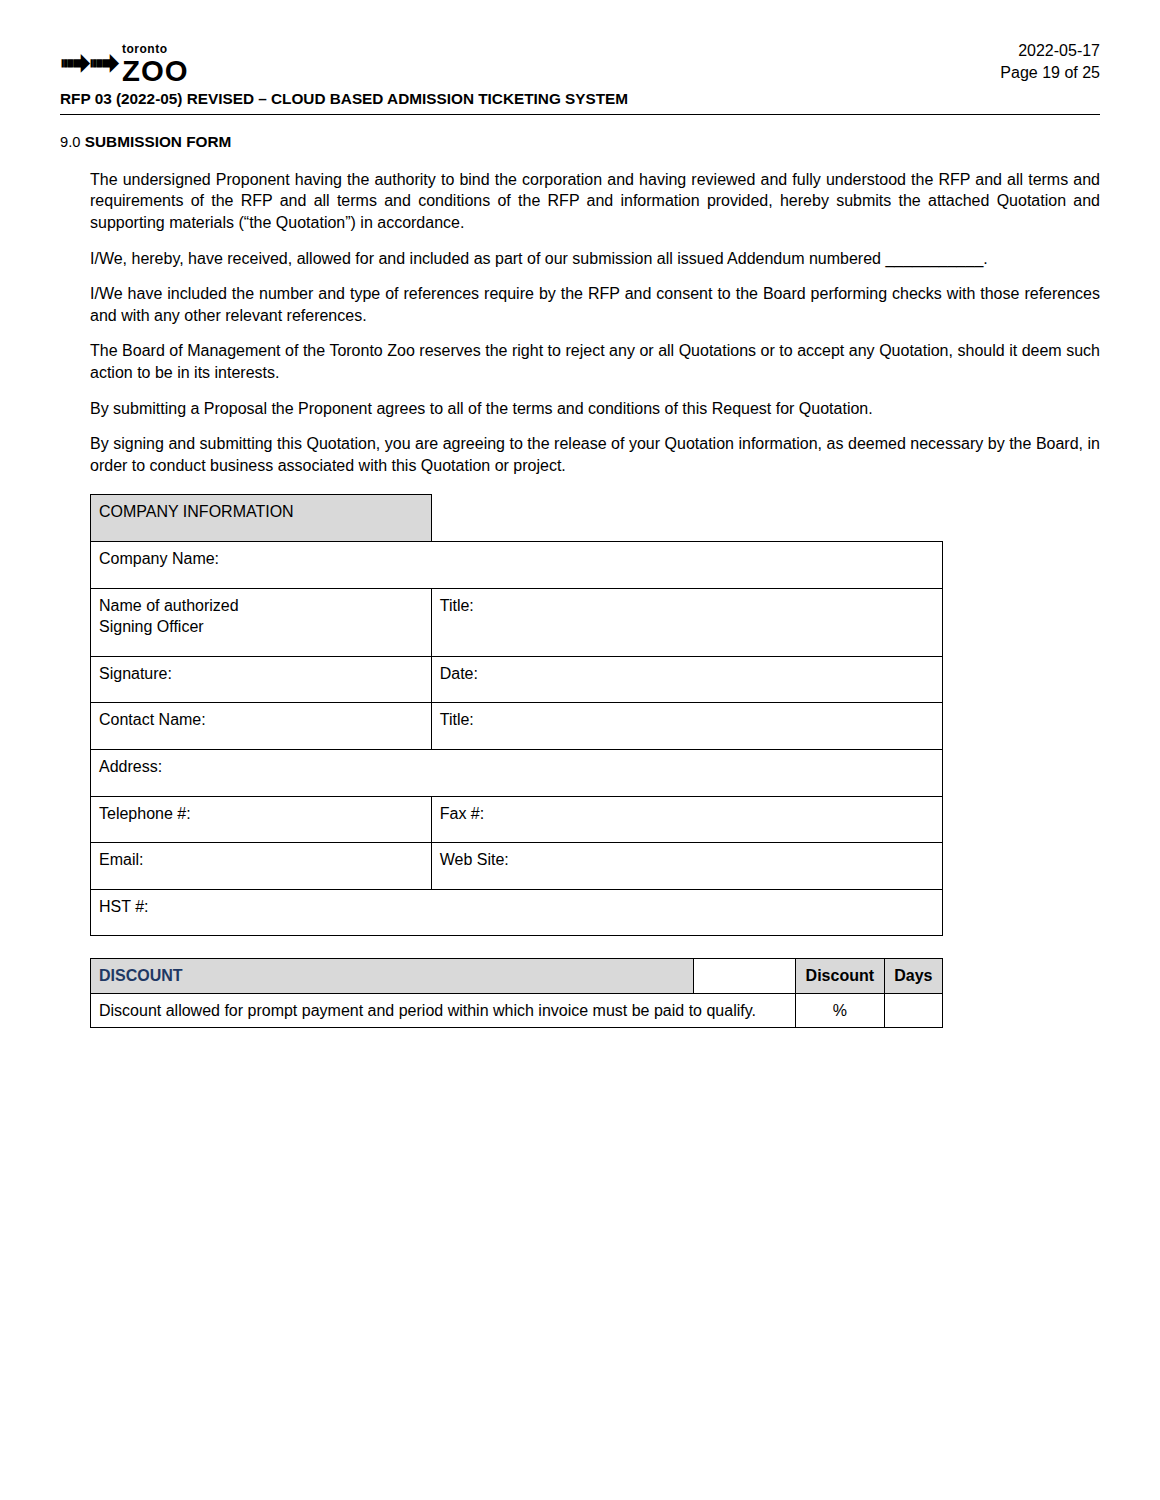➟➟ toronto
ZOO
2022-05-17
Page 19 of 25
RFP 03 (2022-05) REVISED – CLOUD BASED ADMISSION TICKETING SYSTEM
9.0 SUBMISSION FORM
The undersigned Proponent having the authority to bind the corporation and having reviewed and fully understood the RFP and all terms and requirements of the RFP and all terms and conditions of the RFP and information provided, hereby submits the attached Quotation and supporting materials (“the Quotation”) in accordance.
I/We, hereby, have received, allowed for and included as part of our submission all issued Addendum numbered ___________.
I/We have included the number and type of references require by the RFP and consent to the Board performing checks with those references and with any other relevant references.
The Board of Management of the Toronto Zoo reserves the right to reject any or all Quotations or to accept any Quotation, should it deem such action to be in its interests.
By submitting a Proposal the Proponent agrees to all of the terms and conditions of this Request for Quotation.
By signing and submitting this Quotation, you are agreeing to the release of your Quotation information, as deemed necessary by the Board, in order to conduct business associated with this Quotation or project.
| COMPANY INFORMATION | |
| Company Name: |
| Name of authorized Signing Officer | Title: |
| Signature: | Date: |
| Contact Name: | Title: |
| Address: |
| Telephone #: | Fax #: |
| Email: | Web Site: |
| HST #: |
| DISCOUNT | | Discount | Days |
| Discount allowed for prompt payment and period within which invoice must be paid to qualify. | % | |